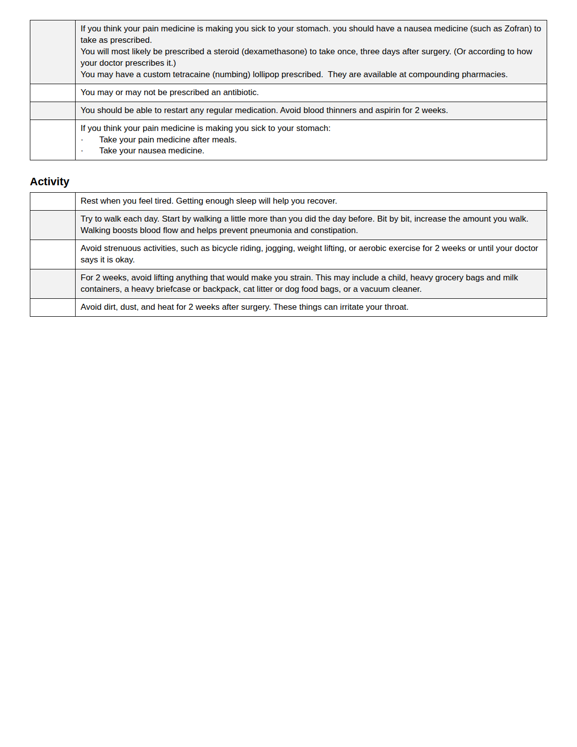| | If you think your pain medicine is making you sick to your stomach. you should have a nausea medicine (such as Zofran) to take as prescribed. You will most likely be prescribed a steroid (dexamethasone) to take once, three days after surgery. (Or according to how your doctor prescribes it.) You may have a custom tetracaine (numbing) lollipop prescribed. They are available at compounding pharmacies. |
| | You may or may not be prescribed an antibiotic. |
| | You should be able to restart any regular medication. Avoid blood thinners and aspirin for 2 weeks. |
| | If you think your pain medicine is making you sick to your stomach: Take your pain medicine after meals. Take your nausea medicine. |
Activity
| | Rest when you feel tired. Getting enough sleep will help you recover. |
| | Try to walk each day. Start by walking a little more than you did the day before. Bit by bit, increase the amount you walk. Walking boosts blood flow and helps prevent pneumonia and constipation. |
| | Avoid strenuous activities, such as bicycle riding, jogging, weight lifting, or aerobic exercise for 2 weeks or until your doctor says it is okay. |
| | For 2 weeks, avoid lifting anything that would make you strain. This may include a child, heavy grocery bags and milk containers, a heavy briefcase or backpack, cat litter or dog food bags, or a vacuum cleaner. |
| | Avoid dirt, dust, and heat for 2 weeks after surgery. These things can irritate your throat. |